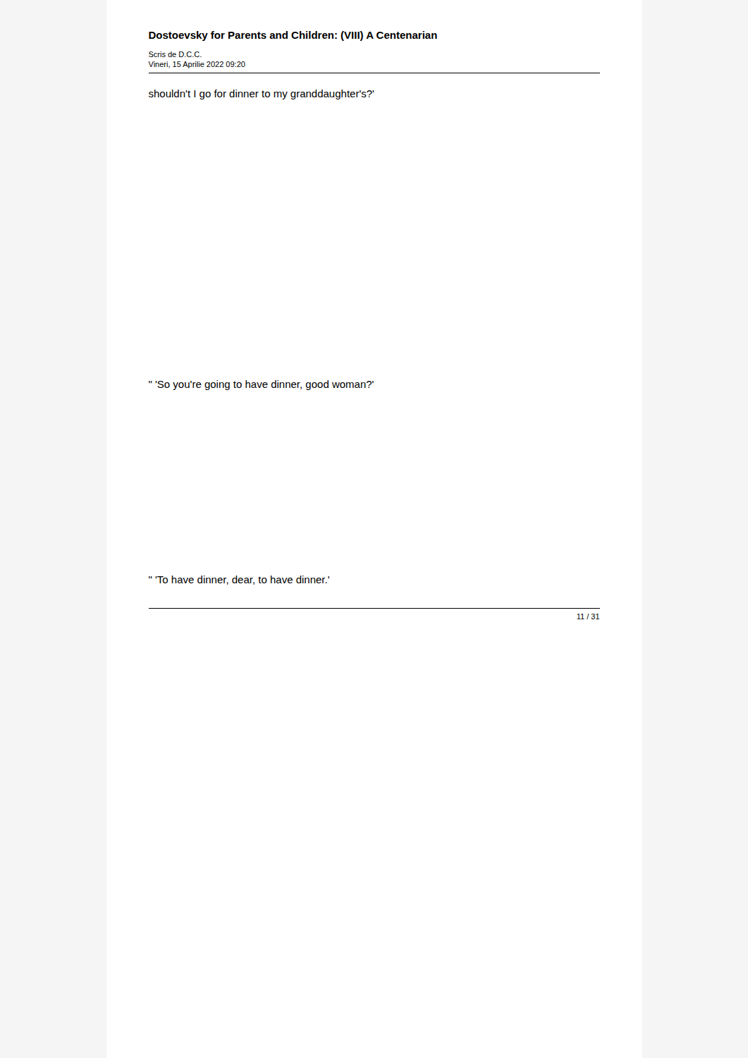Dostoevsky for Parents and Children: (VIII) A Centenarian
Scris de D.C.C.
Vineri, 15 Aprilie 2022 09:20
shouldn't I go for dinner to my granddaughter's?'
" 'So you're going to have dinner, good woman?'
" 'To have dinner, dear, to have dinner.'
11 / 31